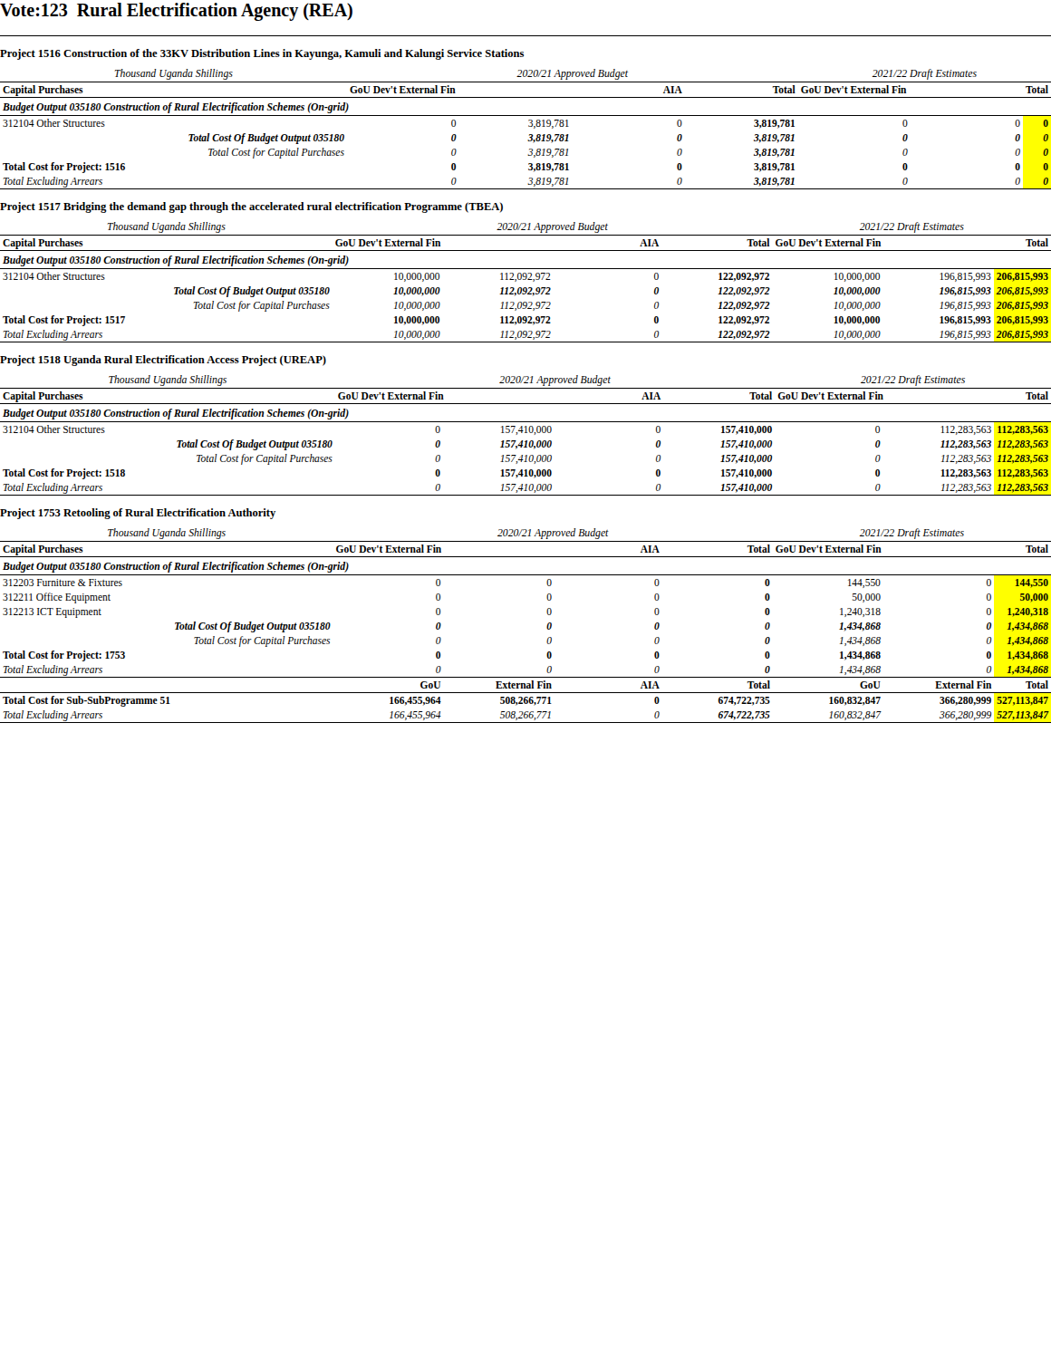Vote:123 Rural Electrification Agency (REA)
Project 1516 Construction of the 33KV Distribution Lines in Kayunga, Kamuli and Kalungi Service Stations
| Thousand Uganda Shillings | 2020/21 Approved Budget | 2021/22 Draft Estimates |
| Capital Purchases | GoU Dev't External Fin | AIA | Total | GoU Dev't External Fin | Total |
| Budget Output 035180 Construction of Rural Electrification Schemes (On-grid) |
| 312104 Other Structures | 0 | 3,819,781 | 0 | 3,819,781 | 0 | 0 | 0 |
| Total Cost Of Budget Output 035180 | 0 | 3,819,781 | 0 | 3,819,781 | 0 | 0 | 0 |
| Total Cost for Capital Purchases | 0 | 3,819,781 | 0 | 3,819,781 | 0 | 0 | 0 |
| Total Cost for Project: 1516 | 0 | 3,819,781 | 0 | 3,819,781 | 0 | 0 | 0 |
| Total Excluding Arrears | 0 | 3,819,781 | 0 | 3,819,781 | 0 | 0 | 0 |
Project 1517 Bridging the demand gap through the accelerated rural electrification Programme (TBEA)
| Thousand Uganda Shillings | 2020/21 Approved Budget | 2021/22 Draft Estimates |
| Capital Purchases | GoU Dev't External Fin | AIA | Total | GoU Dev't External Fin | Total |
| Budget Output 035180 Construction of Rural Electrification Schemes (On-grid) |
| 312104 Other Structures | 10,000,000 | 112,092,972 | 0 | 122,092,972 | 10,000,000 | 196,815,993 | 206,815,993 |
| Total Cost Of Budget Output 035180 | 10,000,000 | 112,092,972 | 0 | 122,092,972 | 10,000,000 | 196,815,993 | 206,815,993 |
| Total Cost for Capital Purchases | 10,000,000 | 112,092,972 | 0 | 122,092,972 | 10,000,000 | 196,815,993 | 206,815,993 |
| Total Cost for Project: 1517 | 10,000,000 | 112,092,972 | 0 | 122,092,972 | 10,000,000 | 196,815,993 | 206,815,993 |
| Total Excluding Arrears | 10,000,000 | 112,092,972 | 0 | 122,092,972 | 10,000,000 | 196,815,993 | 206,815,993 |
Project 1518 Uganda Rural Electrification Access Project (UREAP)
| Thousand Uganda Shillings | 2020/21 Approved Budget | 2021/22 Draft Estimates |
| Capital Purchases | GoU Dev't External Fin | AIA | Total | GoU Dev't External Fin | Total |
| Budget Output 035180 Construction of Rural Electrification Schemes (On-grid) |
| 312104 Other Structures | 0 | 157,410,000 | 0 | 157,410,000 | 0 | 112,283,563 | 112,283,563 |
| Total Cost Of Budget Output 035180 | 0 | 157,410,000 | 0 | 157,410,000 | 0 | 112,283,563 | 112,283,563 |
| Total Cost for Capital Purchases | 0 | 157,410,000 | 0 | 157,410,000 | 0 | 112,283,563 | 112,283,563 |
| Total Cost for Project: 1518 | 0 | 157,410,000 | 0 | 157,410,000 | 0 | 112,283,563 | 112,283,563 |
| Total Excluding Arrears | 0 | 157,410,000 | 0 | 157,410,000 | 0 | 112,283,563 | 112,283,563 |
Project 1753 Retooling of Rural Electrification Authority
| Thousand Uganda Shillings | 2020/21 Approved Budget | 2021/22 Draft Estimates |
| Capital Purchases | GoU Dev't External Fin | AIA | Total | GoU Dev't External Fin | Total |
| Budget Output 035180 Construction of Rural Electrification Schemes (On-grid) |
| 312203 Furniture & Fixtures | 0 | 0 | 0 | 0 | 144,550 | 0 | 144,550 |
| 312211 Office Equipment | 0 | 0 | 0 | 0 | 50,000 | 0 | 50,000 |
| 312213 ICT Equipment | 0 | 0 | 0 | 0 | 1,240,318 | 0 | 1,240,318 |
| Total Cost Of Budget Output 035180 | 0 | 0 | 0 | 0 | 1,434,868 | 0 | 1,434,868 |
| Total Cost for Capital Purchases | 0 | 0 | 0 | 0 | 1,434,868 | 0 | 1,434,868 |
| Total Cost for Project: 1753 | 0 | 0 | 0 | 0 | 1,434,868 | 0 | 1,434,868 |
| Total Excluding Arrears | 0 | 0 | 0 | 0 | 1,434,868 | 0 | 1,434,868 |
| | GoU | External Fin | AIA | Total | GoU | External Fin | Total |
| Total Cost for Sub-SubProgramme 51 | 166,455,964 | 508,266,771 | 0 | 674,722,735 | 160,832,847 | 366,280,999 | 527,113,847 |
| Total Excluding Arrears | 166,455,964 | 508,266,771 | 0 | 674,722,735 | 160,832,847 | 366,280,999 | 527,113,847 |